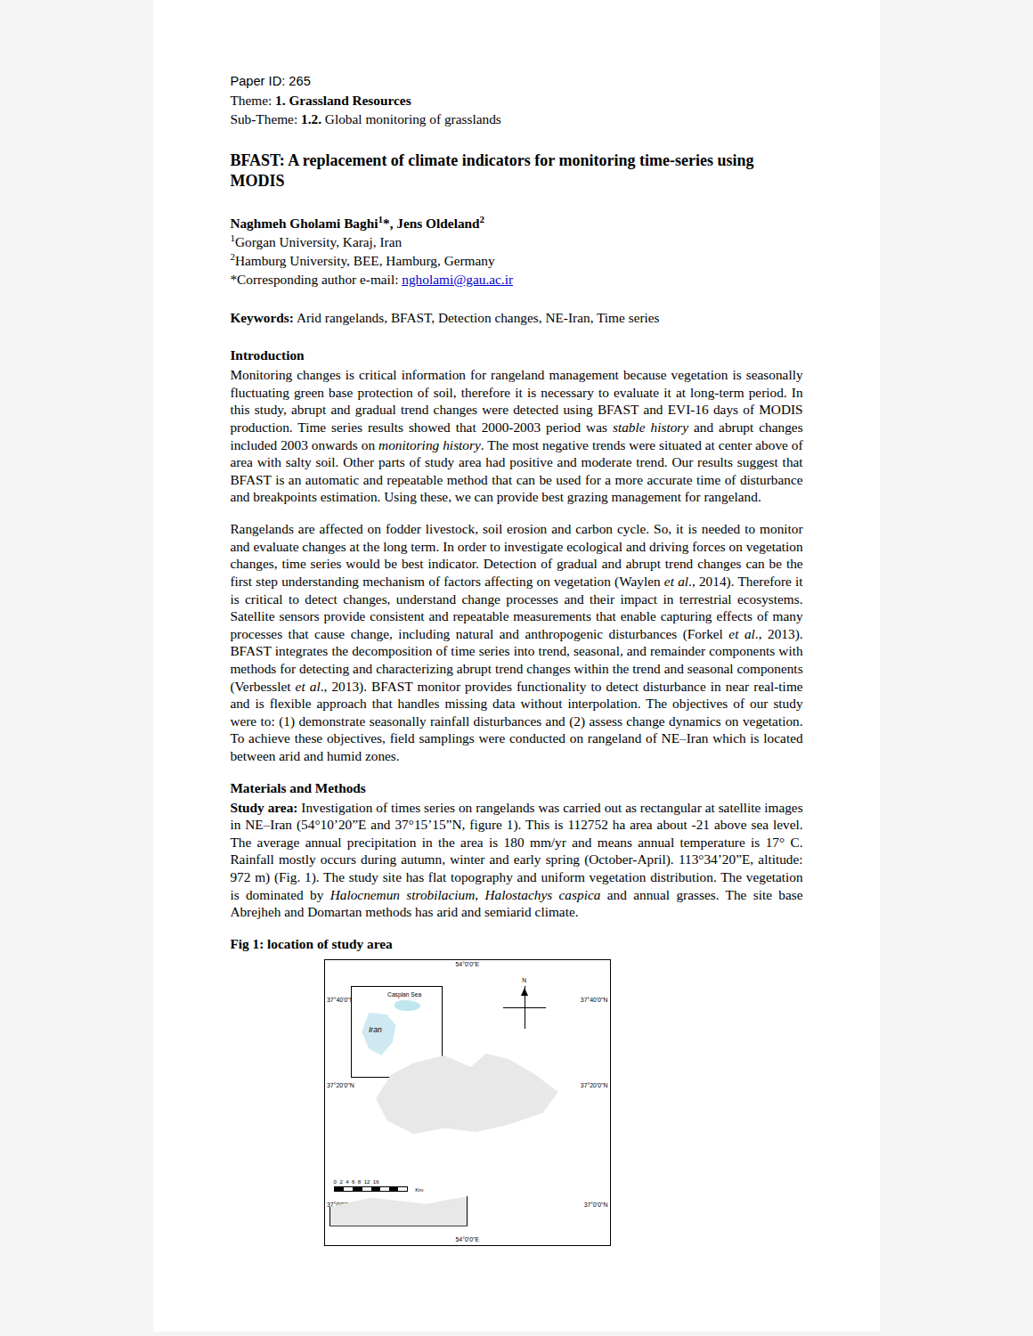Paper ID: 265
Theme: 1. Grassland Resources
Sub-Theme: 1.2. Global monitoring of grasslands
BFAST: A replacement of climate indicators for monitoring time-series using MODIS
Naghmeh Gholami Baghi1*, Jens Oldeland2
1Gorgan University, Karaj, Iran
2Hamburg University, BEE, Hamburg, Germany
*Corresponding author e-mail: ngholami@gau.ac.ir
Keywords: Arid rangelands, BFAST, Detection changes, NE-Iran, Time series
Introduction
Monitoring changes is critical information for rangeland management because vegetation is seasonally fluctuating green base protection of soil, therefore it is necessary to evaluate it at long-term period. In this study, abrupt and gradual trend changes were detected using BFAST and EVI-16 days of MODIS production. Time series results showed that 2000-2003 period was stable history and abrupt changes included 2003 onwards on monitoring history. The most negative trends were situated at center above of area with salty soil. Other parts of study area had positive and moderate trend. Our results suggest that BFAST is an automatic and repeatable method that can be used for a more accurate time of disturbance and breakpoints estimation. Using these, we can provide best grazing management for rangeland.
Rangelands are affected on fodder livestock, soil erosion and carbon cycle. So, it is needed to monitor and evaluate changes at the long term. In order to investigate ecological and driving forces on vegetation changes, time series would be best indicator. Detection of gradual and abrupt trend changes can be the first step understanding mechanism of factors affecting on vegetation (Waylen et al., 2014). Therefore it is critical to detect changes, understand change processes and their impact in terrestrial ecosystems. Satellite sensors provide consistent and repeatable measurements that enable capturing effects of many processes that cause change, including natural and anthropogenic disturbances (Forkel et al., 2013). BFAST integrates the decomposition of time series into trend, seasonal, and remainder components with methods for detecting and characterizing abrupt trend changes within the trend and seasonal components (Verbesslet et al., 2013). BFAST monitor provides functionality to detect disturbance in near real-time and is flexible approach that handles missing data without interpolation. The objectives of our study were to: (1) demonstrate seasonally rainfall disturbances and (2) assess change dynamics on vegetation. To achieve these objectives, field samplings were conducted on rangeland of NE–Iran which is located between arid and humid zones.
Materials and Methods
Study area: Investigation of times series on rangelands was carried out as rectangular at satellite images in NE–Iran (54°10’20”E and 37°15’15”N, figure 1). This is 112752 ha area about -21 above sea level. The average annual precipitation in the area is 180 mm/yr and means annual temperature is 17° C. Rainfall mostly occurs during autumn, winter and early spring (October-April). 113°34’20”E, altitude: 972 m) (Fig. 1). The study site has flat topography and uniform vegetation distribution. The vegetation is dominated by Halocnemun strobilacium, Halostachys caspica and annual grasses. The site base Abrejheh and Domartan methods has arid and semiarid climate.
Fig 1: location of study area
54°0'0"E 54°0'0"E 37°40'0"N 37°20'0"N 37°0'0"N 37°40'0"N 37°20'0"N 37°0'0"N
Caspian Sea
Iran
N
0 2 4 6 8 12 16 Km